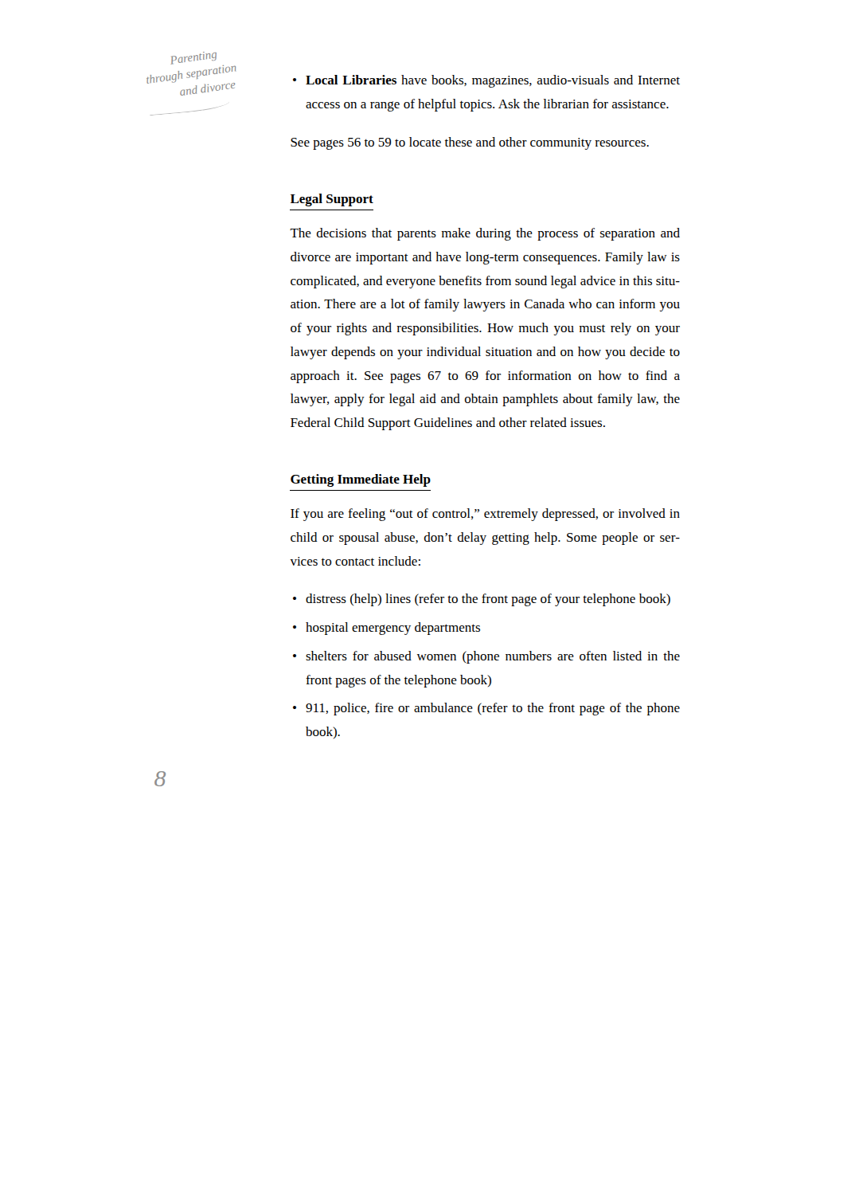Parenting through separation and divorce
Local Libraries have books, magazines, audio-visuals and Internet access on a range of helpful topics. Ask the librarian for assistance.
See pages 56 to 59 to locate these and other community resources.
Legal Support
The decisions that parents make during the process of separation and divorce are important and have long-term consequences. Family law is complicated, and everyone benefits from sound legal advice in this situation. There are a lot of family lawyers in Canada who can inform you of your rights and responsibilities. How much you must rely on your lawyer depends on your individual situation and on how you decide to approach it. See pages 67 to 69 for information on how to find a lawyer, apply for legal aid and obtain pamphlets about family law, the Federal Child Support Guidelines and other related issues.
Getting Immediate Help
If you are feeling “out of control,” extremely depressed, or involved in child or spousal abuse, don’t delay getting help. Some people or services to contact include:
distress (help) lines (refer to the front page of your telephone book)
hospital emergency departments
shelters for abused women (phone numbers are often listed in the front pages of the telephone book)
911, police, fire or ambulance (refer to the front page of the phone book).
8